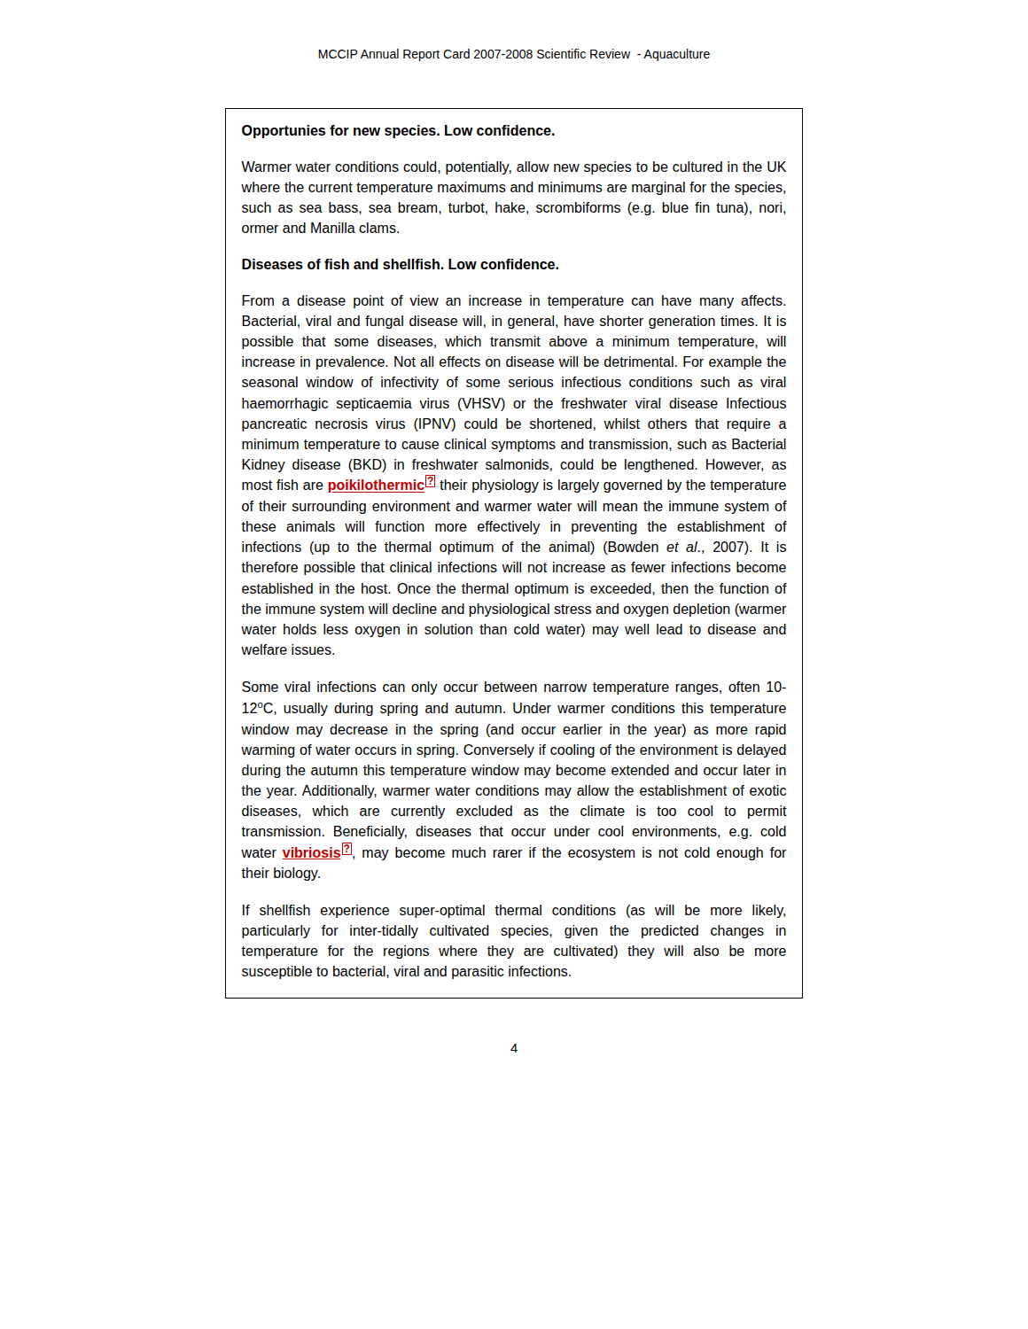MCCIP Annual Report Card 2007-2008 Scientific Review - Aquaculture
Opportunies for new species. Low confidence.
Warmer water conditions could, potentially, allow new species to be cultured in the UK where the current temperature maximums and minimums are marginal for the species, such as sea bass, sea bream, turbot, hake, scrombiforms (e.g. blue fin tuna), nori, ormer and Manilla clams.
Diseases of fish and shellfish. Low confidence.
From a disease point of view an increase in temperature can have many affects. Bacterial, viral and fungal disease will, in general, have shorter generation times. It is possible that some diseases, which transmit above a minimum temperature, will increase in prevalence. Not all effects on disease will be detrimental. For example the seasonal window of infectivity of some serious infectious conditions such as viral haemorrhagic septicaemia virus (VHSV) or the freshwater viral disease Infectious pancreatic necrosis virus (IPNV) could be shortened, whilst others that require a minimum temperature to cause clinical symptoms and transmission, such as Bacterial Kidney disease (BKD) in freshwater salmonids, could be lengthened. However, as most fish are poikilothermic? their physiology is largely governed by the temperature of their surrounding environment and warmer water will mean the immune system of these animals will function more effectively in preventing the establishment of infections (up to the thermal optimum of the animal) (Bowden et al., 2007). It is therefore possible that clinical infections will not increase as fewer infections become established in the host. Once the thermal optimum is exceeded, then the function of the immune system will decline and physiological stress and oxygen depletion (warmer water holds less oxygen in solution than cold water) may well lead to disease and welfare issues.
Some viral infections can only occur between narrow temperature ranges, often 10-12oC, usually during spring and autumn. Under warmer conditions this temperature window may decrease in the spring (and occur earlier in the year) as more rapid warming of water occurs in spring. Conversely if cooling of the environment is delayed during the autumn this temperature window may become extended and occur later in the year. Additionally, warmer water conditions may allow the establishment of exotic diseases, which are currently excluded as the climate is too cool to permit transmission. Beneficially, diseases that occur under cool environments, e.g. cold water vibriosis?, may become much rarer if the ecosystem is not cold enough for their biology.
If shellfish experience super-optimal thermal conditions (as will be more likely, particularly for inter-tidally cultivated species, given the predicted changes in temperature for the regions where they are cultivated) they will also be more susceptible to bacterial, viral and parasitic infections.
4